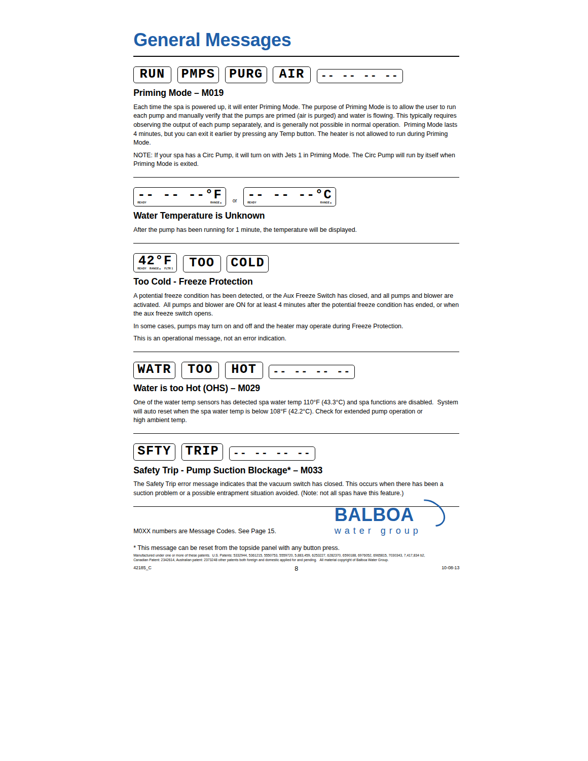General Messages
RUN
PMPS
PURG
AIR
-- -- -- --
Priming Mode – M019
Each time the spa is powered up, it will enter Priming Mode. The purpose of Priming Mode is to allow the user to run each pump and manually verify that the pumps are primed (air is purged) and water is flowing. This typically requires observing the output of each pump separately, and is generally not possible in normal operation. Priming Mode lasts 4 minutes, but you can exit it earlier by pressing any Temp button. The heater is not allowed to run during Priming Mode.
NOTE: If your spa has a Circ Pump, it will turn on with Jets 1 in Priming Mode. The Circ Pump will run by itself when Priming Mode is exited.
-- -- --°F
READY RANGE▲
or
-- -- --°C
READY RANGE▲
Water Temperature is Unknown
After the pump has been running for 1 minute, the temperature will be displayed.
42°F
READY RANGE▲FLTR 1
TOO
COLD
Too Cold - Freeze Protection
A potential freeze condition has been detected, or the Aux Freeze Switch has closed, and all pumps and blower are activated. All pumps and blower are ON for at least 4 minutes after the potential freeze condition has ended, or when the aux freeze switch opens.
In some cases, pumps may turn on and off and the heater may operate during Freeze Protection.
This is an operational message, not an error indication.
WATR
TOO
HOT
-- -- -- --
Water is too Hot (OHS) – M029
One of the water temp sensors has detected spa water temp 110°F (43.3°C) and spa functions are disabled. System will auto reset when the spa water temp is below 108°F (42.2°C). Check for extended pump operation or
high ambient temp.
SFTY
TRIP
-- -- -- --
Safety Trip - Pump Suction Blockage* – M033
The Safety Trip error message indicates that the vacuum switch has closed. This occurs when there has been a suction problem or a possible entrapment situation avoided. (Note: not all spas have this feature.)
M0XX numbers are Message Codes. See Page 15.
* This message can be reset from the topside panel with any button press.
BALBOA water group
Manufactured under one or more of these patents. U.S. Patents: 5332944, 5361215, 5550753, 5559720, 5,883,459, 6253227, 6282370, 6590188, 6976052, 6965815, 7030343, 7,417,834 b2,
Canadian Patent: 2342614, Australian patent: 2373248 other patents both foreign and domestic applied for and pending. All material copyright of Balboa Water Group.
42185_C 8 10-08-13